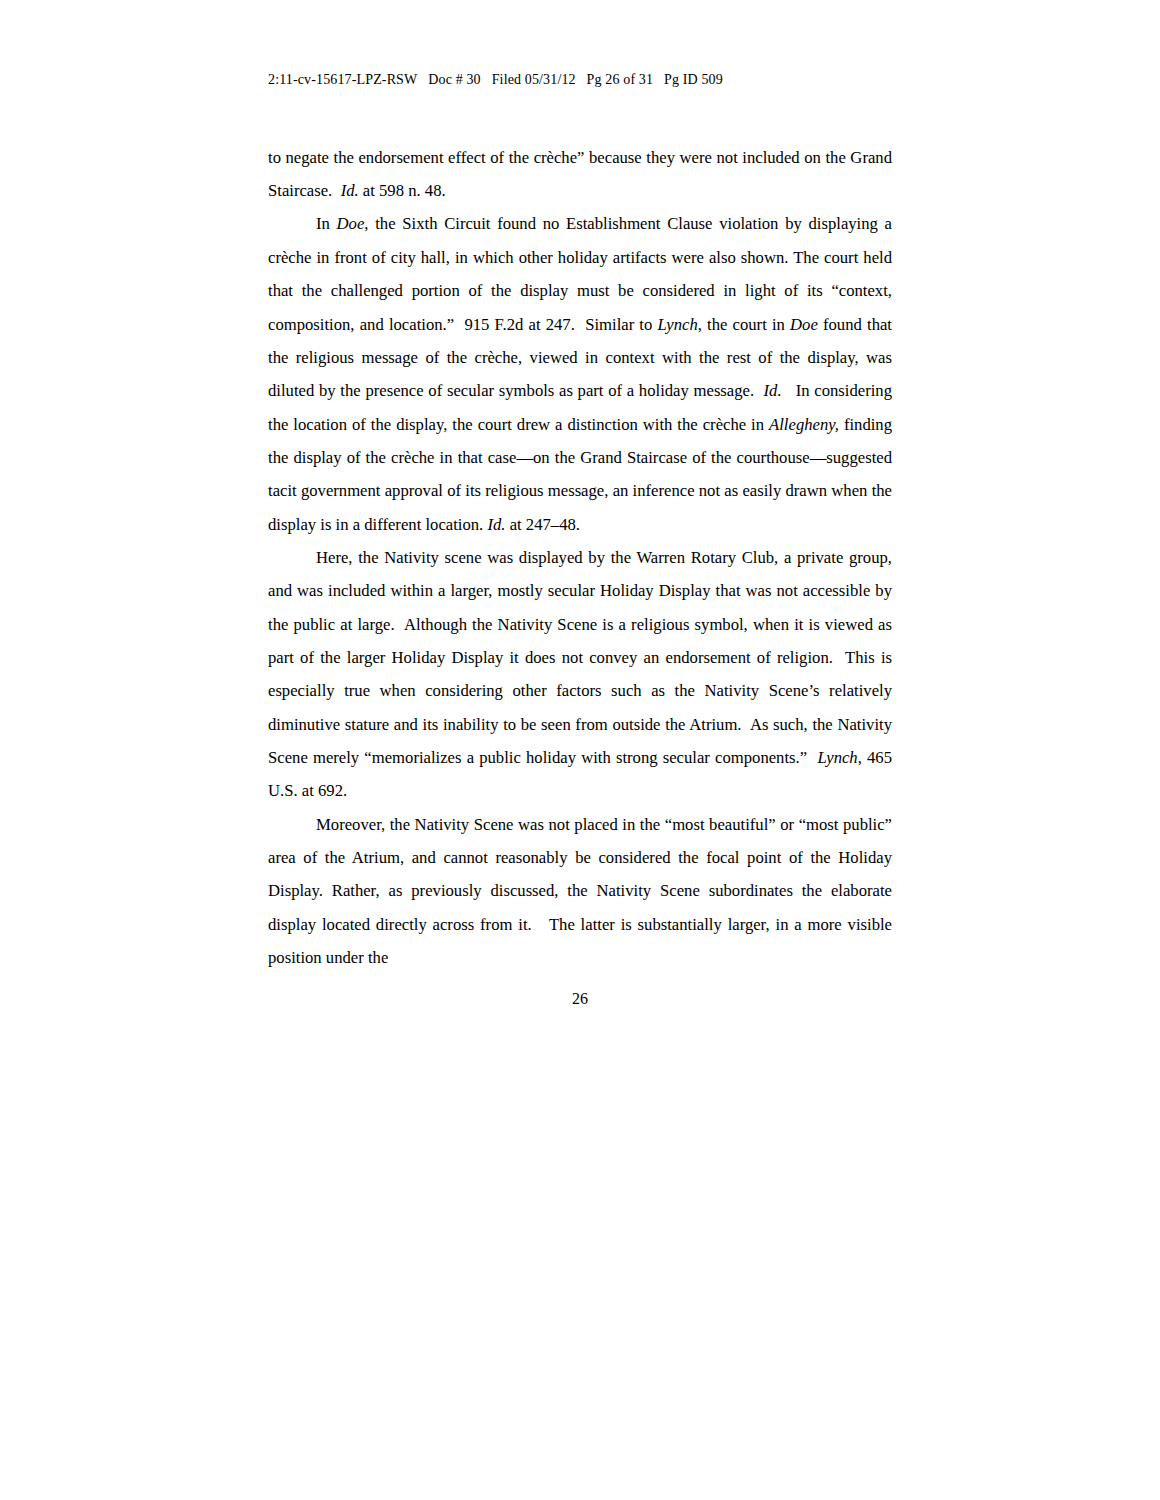2:11-cv-15617-LPZ-RSW Doc # 30 Filed 05/31/12 Pg 26 of 31 Pg ID 509
to negate the endorsement effect of the crèche” because they were not included on the Grand Staircase. Id. at 598 n. 48.
In Doe, the Sixth Circuit found no Establishment Clause violation by displaying a crèche in front of city hall, in which other holiday artifacts were also shown. The court held that the challenged portion of the display must be considered in light of its “context, composition, and location.” 915 F.2d at 247. Similar to Lynch, the court in Doe found that the religious message of the crèche, viewed in context with the rest of the display, was diluted by the presence of secular symbols as part of a holiday message. Id. In considering the location of the display, the court drew a distinction with the crèche in Allegheny, finding the display of the crèche in that case—on the Grand Staircase of the courthouse—suggested tacit government approval of its religious message, an inference not as easily drawn when the display is in a different location. Id. at 247–48.
Here, the Nativity scene was displayed by the Warren Rotary Club, a private group, and was included within a larger, mostly secular Holiday Display that was not accessible by the public at large. Although the Nativity Scene is a religious symbol, when it is viewed as part of the larger Holiday Display it does not convey an endorsement of religion. This is especially true when considering other factors such as the Nativity Scene’s relatively diminutive stature and its inability to be seen from outside the Atrium. As such, the Nativity Scene merely “memorializes a public holiday with strong secular components.” Lynch, 465 U.S. at 692.
Moreover, the Nativity Scene was not placed in the “most beautiful” or “most public” area of the Atrium, and cannot reasonably be considered the focal point of the Holiday Display. Rather, as previously discussed, the Nativity Scene subordinates the elaborate display located directly across from it. The latter is substantially larger, in a more visible position under the
26